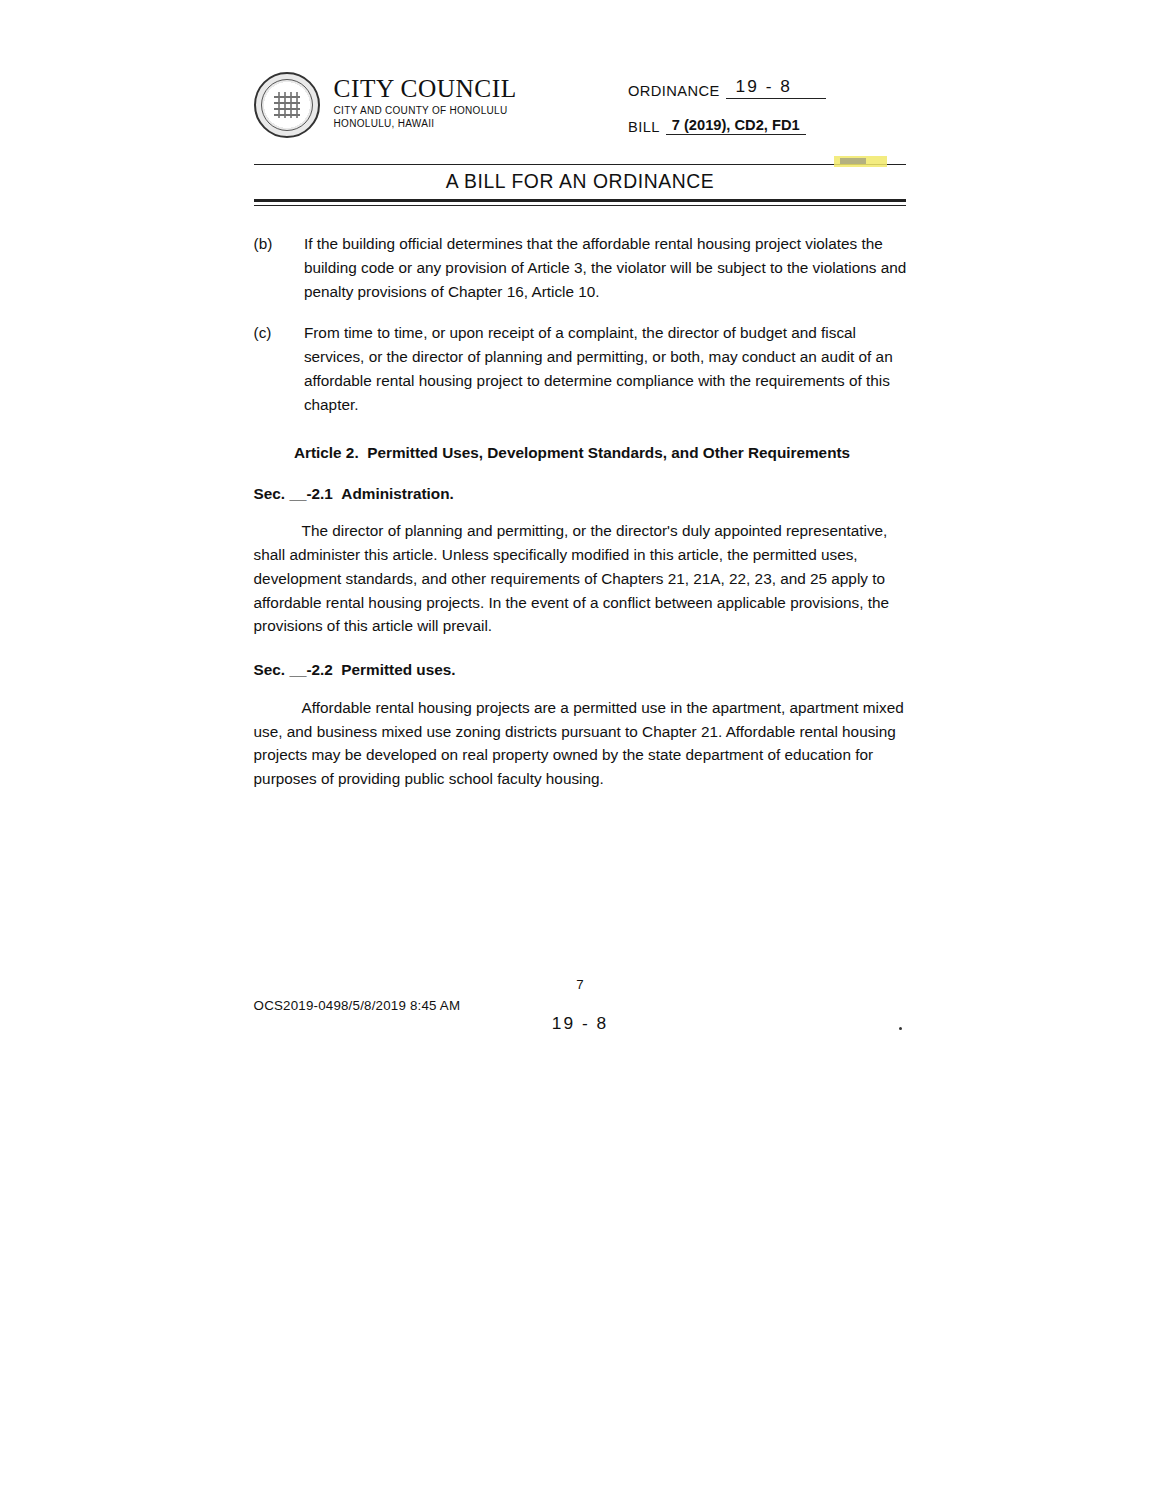CITY COUNCIL
CITY AND COUNTY OF HONOLULU
HONOLULU, HAWAII
ORDINANCE 19 - 8
BILL 7 (2019), CD2, FD1
A BILL FOR AN ORDINANCE
(b)
If the building official determines that the affordable rental housing project violates the building code or any provision of Article 3, the violator will be subject to the violations and penalty provisions of Chapter 16, Article 10.
(c)
From time to time, or upon receipt of a complaint, the director of budget and fiscal services, or the director of planning and permitting, or both, may conduct an audit of an affordable rental housing project to determine compliance with the requirements of this chapter.
Article 2. Permitted Uses, Development Standards, and Other Requirements
Sec. __-2.1 Administration.
The director of planning and permitting, or the director's duly appointed representative, shall administer this article. Unless specifically modified in this article, the permitted uses, development standards, and other requirements of Chapters 21, 21A, 22, 23, and 25 apply to affordable rental housing projects. In the event of a conflict between applicable provisions, the provisions of this article will prevail.
Sec. __-2.2 Permitted uses.
Affordable rental housing projects are a permitted use in the apartment, apartment mixed use, and business mixed use zoning districts pursuant to Chapter 21. Affordable rental housing projects may be developed on real property owned by the state department of education for purposes of providing public school faculty housing.
7
OCS2019-0498/5/8/2019 8:45 AM
19 - 8